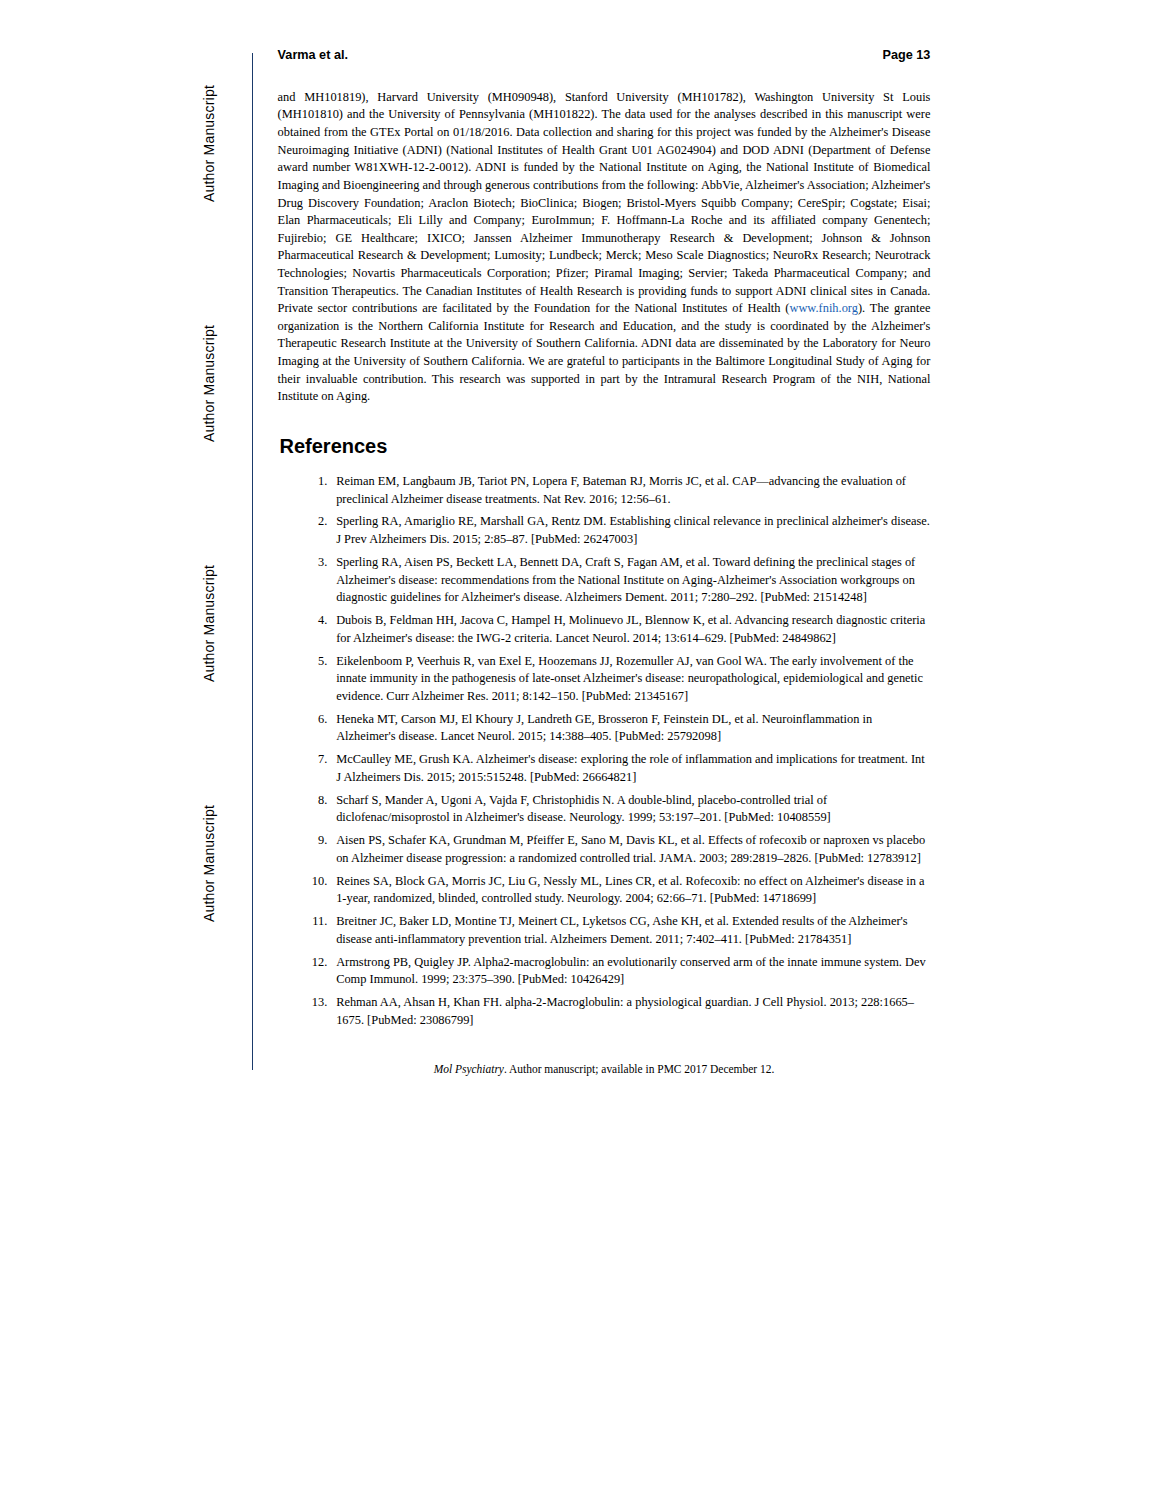Author Manuscript Author Manuscript Author Manuscript Author Manuscript
Varma et al.
Page 13
and MH101819), Harvard University (MH090948), Stanford University (MH101782), Washington University St Louis (MH101810) and the University of Pennsylvania (MH101822). The data used for the analyses described in this manuscript were obtained from the GTEx Portal on 01/18/2016. Data collection and sharing for this project was funded by the Alzheimer's Disease Neuroimaging Initiative (ADNI) (National Institutes of Health Grant U01 AG024904) and DOD ADNI (Department of Defense award number W81XWH-12-2-0012). ADNI is funded by the National Institute on Aging, the National Institute of Biomedical Imaging and Bioengineering and through generous contributions from the following: AbbVie, Alzheimer's Association; Alzheimer's Drug Discovery Foundation; Araclon Biotech; BioClinica; Biogen; Bristol-Myers Squibb Company; CereSpir; Cogstate; Eisai; Elan Pharmaceuticals; Eli Lilly and Company; EuroImmun; F. Hoffmann-La Roche and its affiliated company Genentech; Fujirebio; GE Healthcare; IXICO; Janssen Alzheimer Immunotherapy Research & Development; Johnson & Johnson Pharmaceutical Research & Development; Lumosity; Lundbeck; Merck; Meso Scale Diagnostics; NeuroRx Research; Neurotrack Technologies; Novartis Pharmaceuticals Corporation; Pfizer; Piramal Imaging; Servier; Takeda Pharmaceutical Company; and Transition Therapeutics. The Canadian Institutes of Health Research is providing funds to support ADNI clinical sites in Canada. Private sector contributions are facilitated by the Foundation for the National Institutes of Health (www.fnih.org). The grantee organization is the Northern California Institute for Research and Education, and the study is coordinated by the Alzheimer's Therapeutic Research Institute at the University of Southern California. ADNI data are disseminated by the Laboratory for Neuro Imaging at the University of Southern California. We are grateful to participants in the Baltimore Longitudinal Study of Aging for their invaluable contribution. This research was supported in part by the Intramural Research Program of the NIH, National Institute on Aging.
References
Reiman EM, Langbaum JB, Tariot PN, Lopera F, Bateman RJ, Morris JC, et al. CAP—advancing the evaluation of preclinical Alzheimer disease treatments. Nat Rev. 2016; 12:56–61.
Sperling RA, Amariglio RE, Marshall GA, Rentz DM. Establishing clinical relevance in preclinical alzheimer's disease. J Prev Alzheimers Dis. 2015; 2:85–87. [PubMed: 26247003]
Sperling RA, Aisen PS, Beckett LA, Bennett DA, Craft S, Fagan AM, et al. Toward defining the preclinical stages of Alzheimer's disease: recommendations from the National Institute on Aging-Alzheimer's Association workgroups on diagnostic guidelines for Alzheimer's disease. Alzheimers Dement. 2011; 7:280–292. [PubMed: 21514248]
Dubois B, Feldman HH, Jacova C, Hampel H, Molinuevo JL, Blennow K, et al. Advancing research diagnostic criteria for Alzheimer's disease: the IWG-2 criteria. Lancet Neurol. 2014; 13:614–629. [PubMed: 24849862]
Eikelenboom P, Veerhuis R, van Exel E, Hoozemans JJ, Rozemuller AJ, van Gool WA. The early involvement of the innate immunity in the pathogenesis of late-onset Alzheimer's disease: neuropathological, epidemiological and genetic evidence. Curr Alzheimer Res. 2011; 8:142–150. [PubMed: 21345167]
Heneka MT, Carson MJ, El Khoury J, Landreth GE, Brosseron F, Feinstein DL, et al. Neuroinflammation in Alzheimer's disease. Lancet Neurol. 2015; 14:388–405. [PubMed: 25792098]
McCaulley ME, Grush KA. Alzheimer's disease: exploring the role of inflammation and implications for treatment. Int J Alzheimers Dis. 2015; 2015:515248. [PubMed: 26664821]
Scharf S, Mander A, Ugoni A, Vajda F, Christophidis N. A double-blind, placebo-controlled trial of diclofenac/misoprostol in Alzheimer's disease. Neurology. 1999; 53:197–201. [PubMed: 10408559]
Aisen PS, Schafer KA, Grundman M, Pfeiffer E, Sano M, Davis KL, et al. Effects of rofecoxib or naproxen vs placebo on Alzheimer disease progression: a randomized controlled trial. JAMA. 2003; 289:2819–2826. [PubMed: 12783912]
Reines SA, Block GA, Morris JC, Liu G, Nessly ML, Lines CR, et al. Rofecoxib: no effect on Alzheimer's disease in a 1-year, randomized, blinded, controlled study. Neurology. 2004; 62:66–71. [PubMed: 14718699]
Breitner JC, Baker LD, Montine TJ, Meinert CL, Lyketsos CG, Ashe KH, et al. Extended results of the Alzheimer's disease anti-inflammatory prevention trial. Alzheimers Dement. 2011; 7:402–411. [PubMed: 21784351]
Armstrong PB, Quigley JP. Alpha2-macroglobulin: an evolutionarily conserved arm of the innate immune system. Dev Comp Immunol. 1999; 23:375–390. [PubMed: 10426429]
Rehman AA, Ahsan H, Khan FH. alpha-2-Macroglobulin: a physiological guardian. J Cell Physiol. 2013; 228:1665–1675. [PubMed: 23086799]
Mol Psychiatry. Author manuscript; available in PMC 2017 December 12.